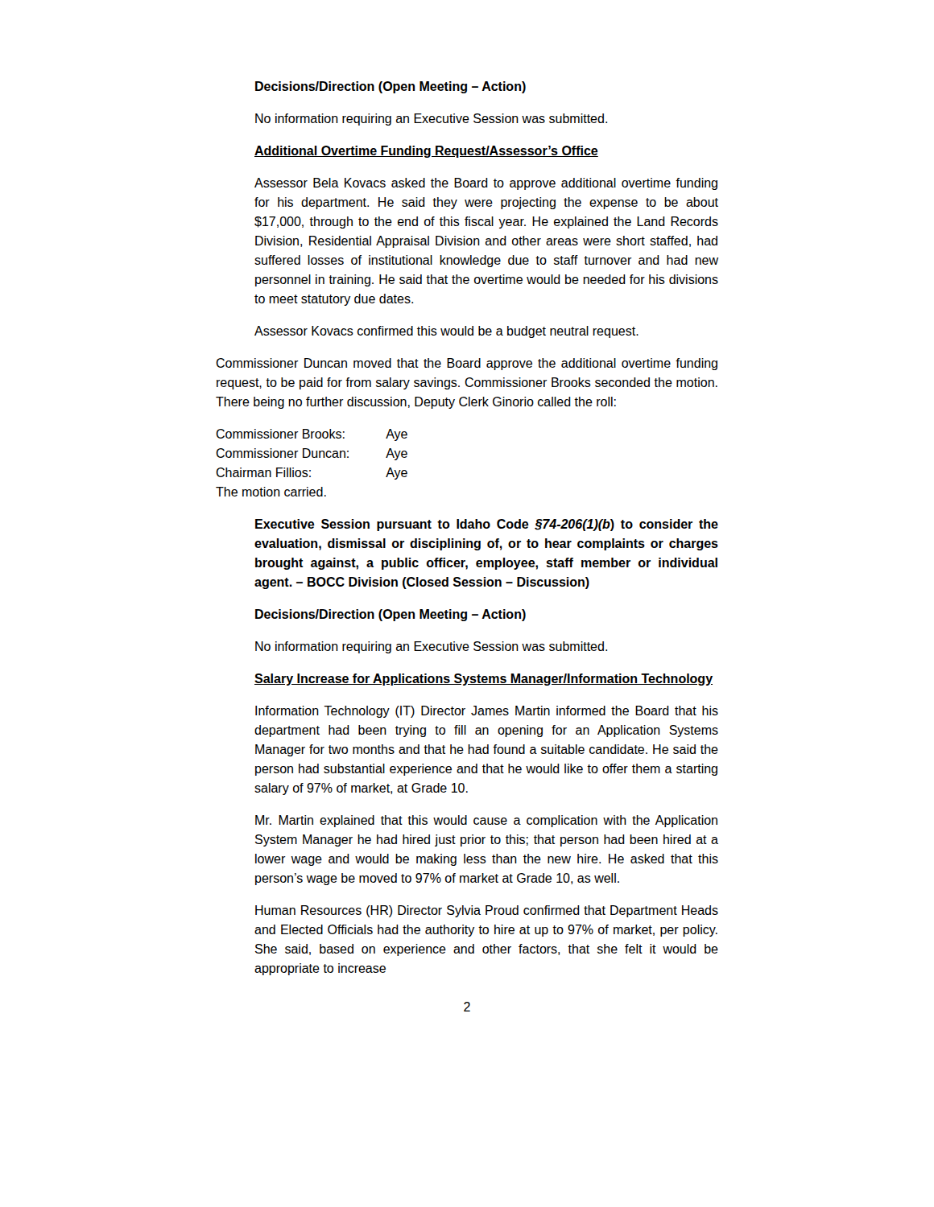Decisions/Direction (Open Meeting – Action)
No information requiring an Executive Session was submitted.
Additional Overtime Funding Request/Assessor’s Office
Assessor Bela Kovacs asked the Board to approve additional overtime funding for his department. He said they were projecting the expense to be about $17,000, through to the end of this fiscal year. He explained the Land Records Division, Residential Appraisal Division and other areas were short staffed, had suffered losses of institutional knowledge due to staff turnover and had new personnel in training. He said that the overtime would be needed for his divisions to meet statutory due dates.
Assessor Kovacs confirmed this would be a budget neutral request.
Commissioner Duncan moved that the Board approve the additional overtime funding request, to be paid for from salary savings. Commissioner Brooks seconded the motion. There being no further discussion, Deputy Clerk Ginorio called the roll:
| Commissioner Brooks: | Aye |
| Commissioner Duncan: | Aye |
| Chairman Fillios: | Aye |
The motion carried.
Executive Session pursuant to Idaho Code §74-206(1)(b) to consider the evaluation, dismissal or disciplining of, or to hear complaints or charges brought against, a public officer, employee, staff member or individual agent. – BOCC Division (Closed Session – Discussion)
Decisions/Direction (Open Meeting – Action)
No information requiring an Executive Session was submitted.
Salary Increase for Applications Systems Manager/Information Technology
Information Technology (IT) Director James Martin informed the Board that his department had been trying to fill an opening for an Application Systems Manager for two months and that he had found a suitable candidate. He said the person had substantial experience and that he would like to offer them a starting salary of 97% of market, at Grade 10.
Mr. Martin explained that this would cause a complication with the Application System Manager he had hired just prior to this; that person had been hired at a lower wage and would be making less than the new hire. He asked that this person’s wage be moved to 97% of market at Grade 10, as well.
Human Resources (HR) Director Sylvia Proud confirmed that Department Heads and Elected Officials had the authority to hire at up to 97% of market, per policy. She said, based on experience and other factors, that she felt it would be appropriate to increase
2